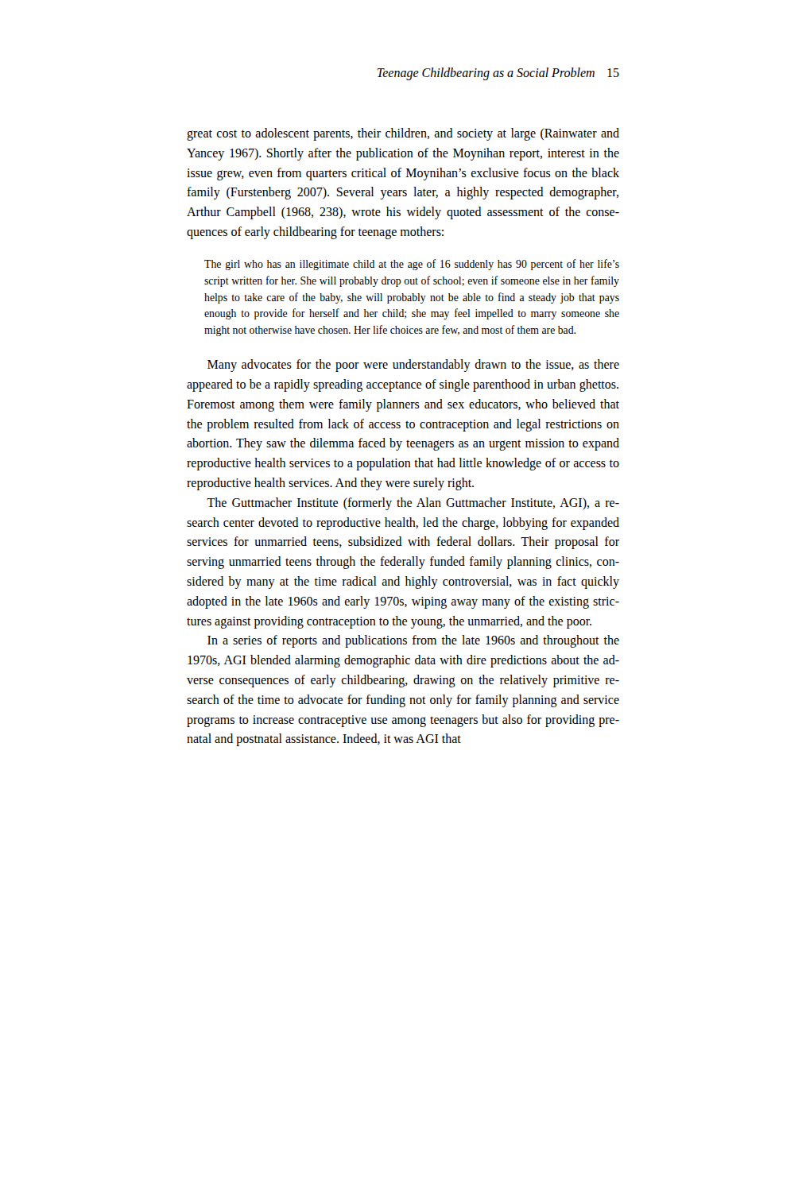Teenage Childbearing as a Social Problem 15
great cost to adolescent parents, their children, and society at large (Rainwater and Yancey 1967). Shortly after the publication of the Moynihan report, interest in the issue grew, even from quarters critical of Moynihan’s exclusive focus on the black family (Furstenberg 2007). Several years later, a highly respected demographer, Arthur Campbell (1968, 238), wrote his widely quoted assessment of the consequences of early childbearing for teenage mothers:
The girl who has an illegitimate child at the age of 16 suddenly has 90 percent of her life’s script written for her. She will probably drop out of school; even if someone else in her family helps to take care of the baby, she will probably not be able to find a steady job that pays enough to provide for herself and her child; she may feel impelled to marry someone she might not otherwise have chosen. Her life choices are few, and most of them are bad.
Many advocates for the poor were understandably drawn to the issue, as there appeared to be a rapidly spreading acceptance of single parenthood in urban ghettos. Foremost among them were family planners and sex educators, who believed that the problem resulted from lack of access to contraception and legal restrictions on abortion. They saw the dilemma faced by teenagers as an urgent mission to expand reproductive health services to a population that had little knowledge of or access to reproductive health services. And they were surely right.
The Guttmacher Institute (formerly the Alan Guttmacher Institute, AGI), a research center devoted to reproductive health, led the charge, lobbying for expanded services for unmarried teens, subsidized with federal dollars. Their proposal for serving unmarried teens through the federally funded family planning clinics, considered by many at the time radical and highly controversial, was in fact quickly adopted in the late 1960s and early 1970s, wiping away many of the existing strictures against providing contraception to the young, the unmarried, and the poor.
In a series of reports and publications from the late 1960s and throughout the 1970s, AGI blended alarming demographic data with dire predictions about the adverse consequences of early childbearing, drawing on the relatively primitive research of the time to advocate for funding not only for family planning and service programs to increase contraceptive use among teenagers but also for providing prenatal and postnatal assistance. Indeed, it was AGI that